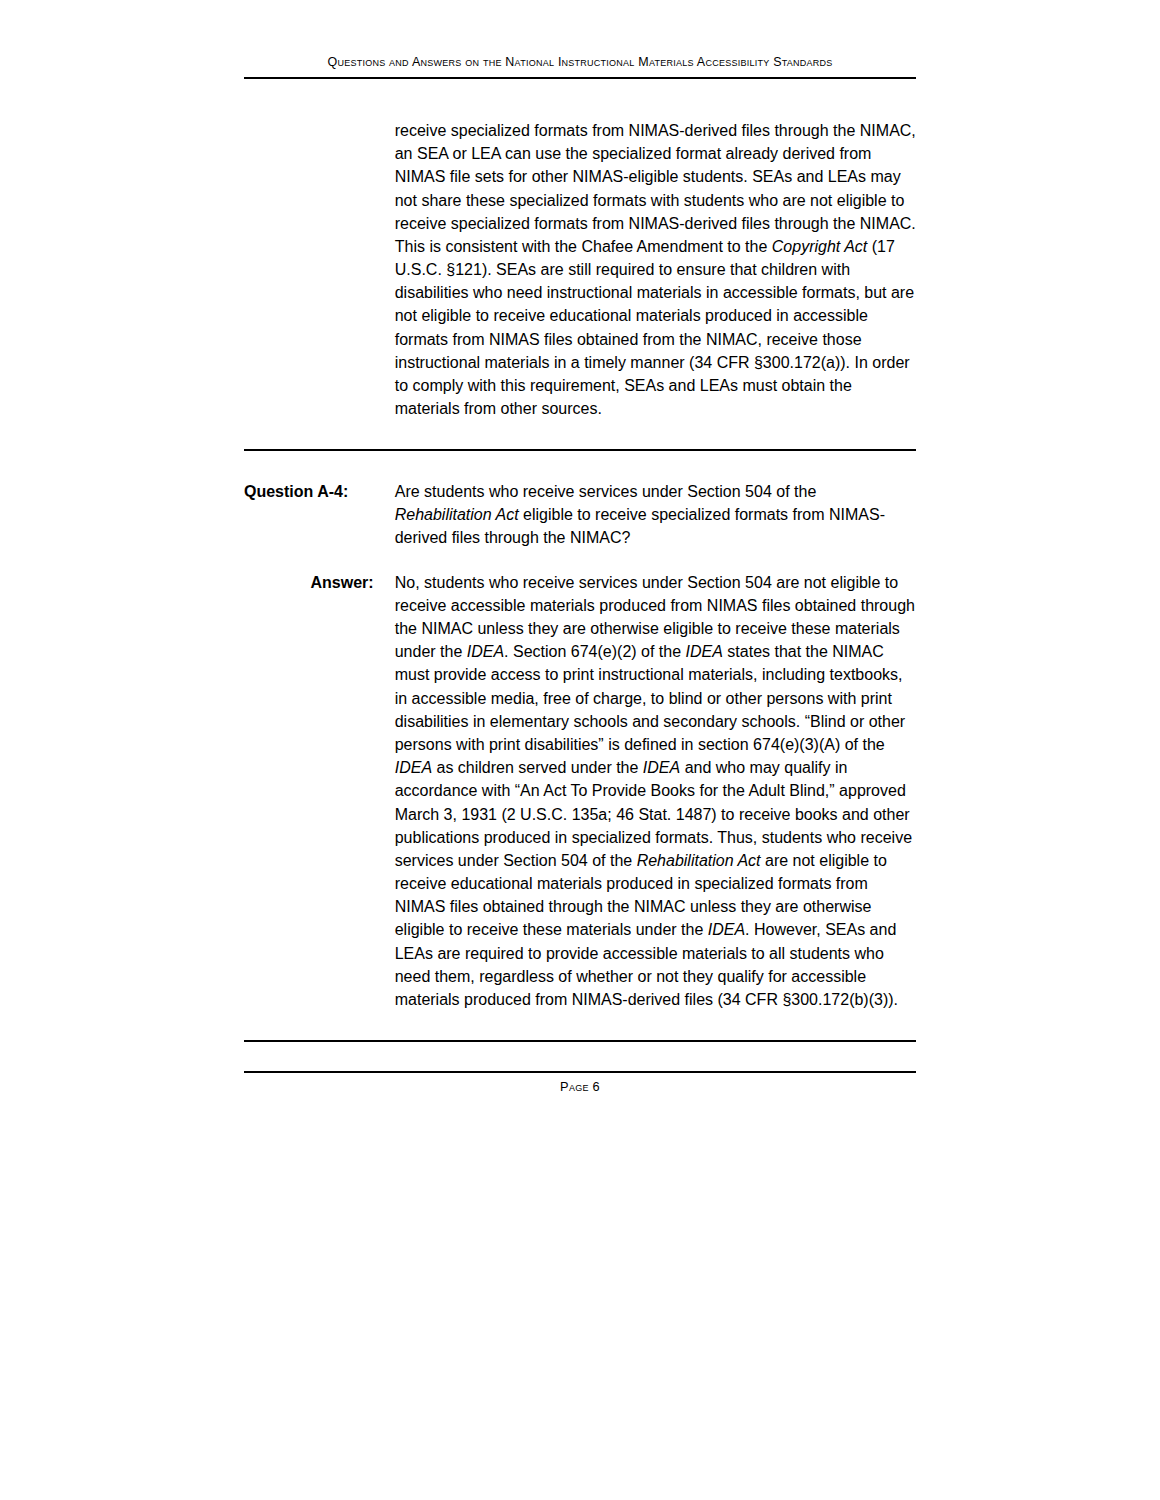Questions and Answers on the National Instructional Materials Accessibility Standards
receive specialized formats from NIMAS-derived files through the NIMAC, an SEA or LEA can use the specialized format already derived from NIMAS file sets for other NIMAS-eligible students. SEAs and LEAs may not share these specialized formats with students who are not eligible to receive specialized formats from NIMAS-derived files through the NIMAC. This is consistent with the Chafee Amendment to the Copyright Act (17 U.S.C. §121). SEAs are still required to ensure that children with disabilities who need instructional materials in accessible formats, but are not eligible to receive educational materials produced in accessible formats from NIMAS files obtained from the NIMAC, receive those instructional materials in a timely manner (34 CFR §300.172(a)). In order to comply with this requirement, SEAs and LEAs must obtain the materials from other sources.
Question A-4:
Are students who receive services under Section 504 of the Rehabilitation Act eligible to receive specialized formats from NIMAS-derived files through the NIMAC?
Answer:
No, students who receive services under Section 504 are not eligible to receive accessible materials produced from NIMAS files obtained through the NIMAC unless they are otherwise eligible to receive these materials under the IDEA. Section 674(e)(2) of the IDEA states that the NIMAC must provide access to print instructional materials, including textbooks, in accessible media, free of charge, to blind or other persons with print disabilities in elementary schools and secondary schools. “Blind or other persons with print disabilities” is defined in section 674(e)(3)(A) of the IDEA as children served under the IDEA and who may qualify in accordance with “An Act To Provide Books for the Adult Blind,” approved March 3, 1931 (2 U.S.C. 135a; 46 Stat. 1487) to receive books and other publications produced in specialized formats. Thus, students who receive services under Section 504 of the Rehabilitation Act are not eligible to receive educational materials produced in specialized formats from NIMAS files obtained through the NIMAC unless they are otherwise eligible to receive these materials under the IDEA. However, SEAs and LEAs are required to provide accessible materials to all students who need them, regardless of whether or not they qualify for accessible materials produced from NIMAS-derived files (34 CFR §300.172(b)(3)).
Page 6